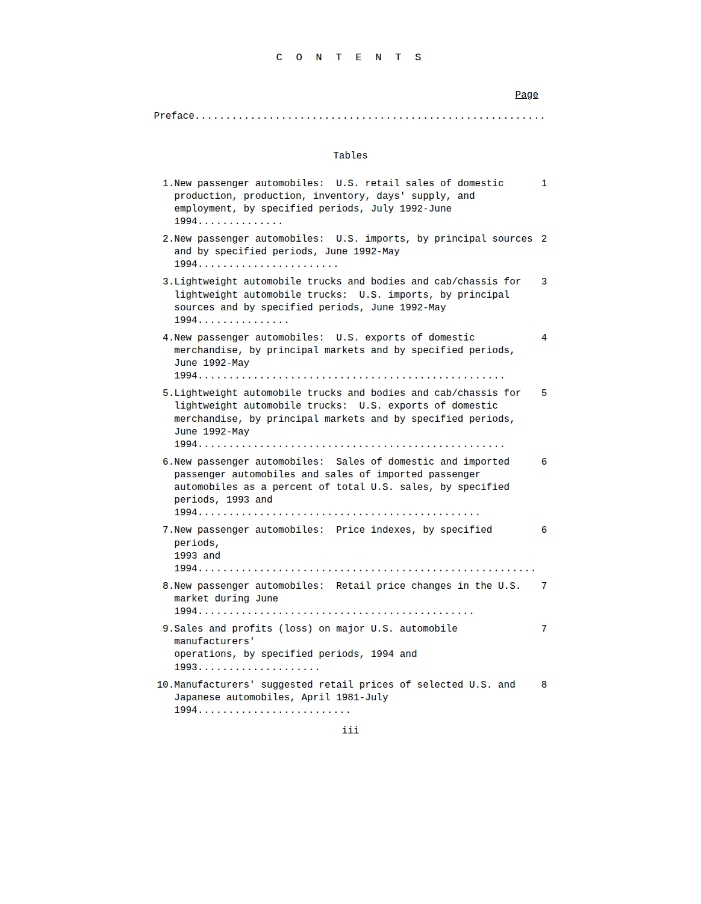C O N T E N T S
Page
Preface............................................................. i
Tables
| 1. | New passenger automobiles: U.S. retail sales of domestic production, production, inventory, days' supply, and employment, by specified periods, July 1992-June 1994 .............. | 1 |
| 2. | New passenger automobiles: U.S. imports, by principal sources and by specified periods, June 1992-May 1994 ....................... | 2 |
| 3. | Lightweight automobile trucks and bodies and cab/chassis for lightweight automobile trucks: U.S. imports, by principal sources and by specified periods, June 1992-May 1994 ............... | 3 |
| 4. | New passenger automobiles: U.S. exports of domestic merchandise, by principal markets and by specified periods, June 1992-May 1994 .................................................. | 4 |
| 5. | Lightweight automobile trucks and bodies and cab/chassis for lightweight automobile trucks: U.S. exports of domestic merchandise, by principal markets and by specified periods, June 1992-May 1994 .................................................. | 5 |
| 6. | New passenger automobiles: Sales of domestic and imported passenger automobiles and sales of imported passenger automobiles as a percent of total U.S. sales, by specified periods, 1993 and 1994 .............................................. | 6 |
| 7. | New passenger automobiles: Price indexes, by specified periods, 1993 and 1994 ....................................................... | 6 |
| 8. | New passenger automobiles: Retail price changes in the U.S. market during June 1994 ............................................. | 7 |
| 9. | Sales and profits (loss) on major U.S. automobile manufacturers' operations, by specified periods, 1994 and 1993 .................... | 7 |
| 10. | Manufacturers' suggested retail prices of selected U.S. and Japanese automobiles, April 1981-July 1994 ......................... | 8 |
iii